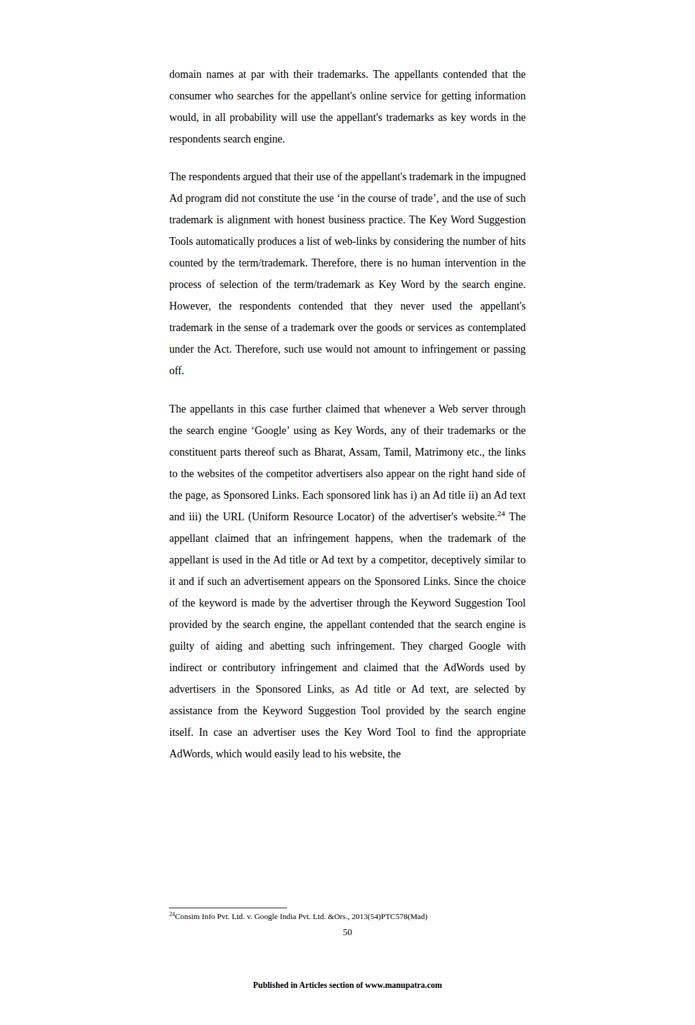domain names at par with their trademarks. The appellants contended that the consumer who searches for the appellant's online service for getting information would, in all probability will use the appellant's trademarks as key words in the respondents search engine.
The respondents argued that their use of the appellant's trademark in the impugned Ad program did not constitute the use ‘in the course of trade’, and the use of such trademark is alignment with honest business practice. The Key Word Suggestion Tools automatically produces a list of web-links by considering the number of hits counted by the term/trademark. Therefore, there is no human intervention in the process of selection of the term/trademark as Key Word by the search engine. However, the respondents contended that they never used the appellant's trademark in the sense of a trademark over the goods or services as contemplated under the Act. Therefore, such use would not amount to infringement or passing off.
The appellants in this case further claimed that whenever a Web server through the search engine ‘Google’ using as Key Words, any of their trademarks or the constituent parts thereof such as Bharat, Assam, Tamil, Matrimony etc., the links to the websites of the competitor advertisers also appear on the right hand side of the page, as Sponsored Links. Each sponsored link has i) an Ad title ii) an Ad text and iii) the URL (Uniform Resource Locator) of the advertiser's website.24 The appellant claimed that an infringement happens, when the trademark of the appellant is used in the Ad title or Ad text by a competitor, deceptively similar to it and if such an advertisement appears on the Sponsored Links. Since the choice of the keyword is made by the advertiser through the Keyword Suggestion Tool provided by the search engine, the appellant contended that the search engine is guilty of aiding and abetting such infringement. They charged Google with indirect or contributory infringement and claimed that the AdWords used by advertisers in the Sponsored Links, as Ad title or Ad text, are selected by assistance from the Keyword Suggestion Tool provided by the search engine itself. In case an advertiser uses the Key Word Tool to find the appropriate AdWords, which would easily lead to his website, the
24Consim Info Pvt. Ltd. v. Google India Pvt. Ltd. &Ors., 2013(54)PTC578(Mad)
50
Published in Articles section of www.manupatra.com